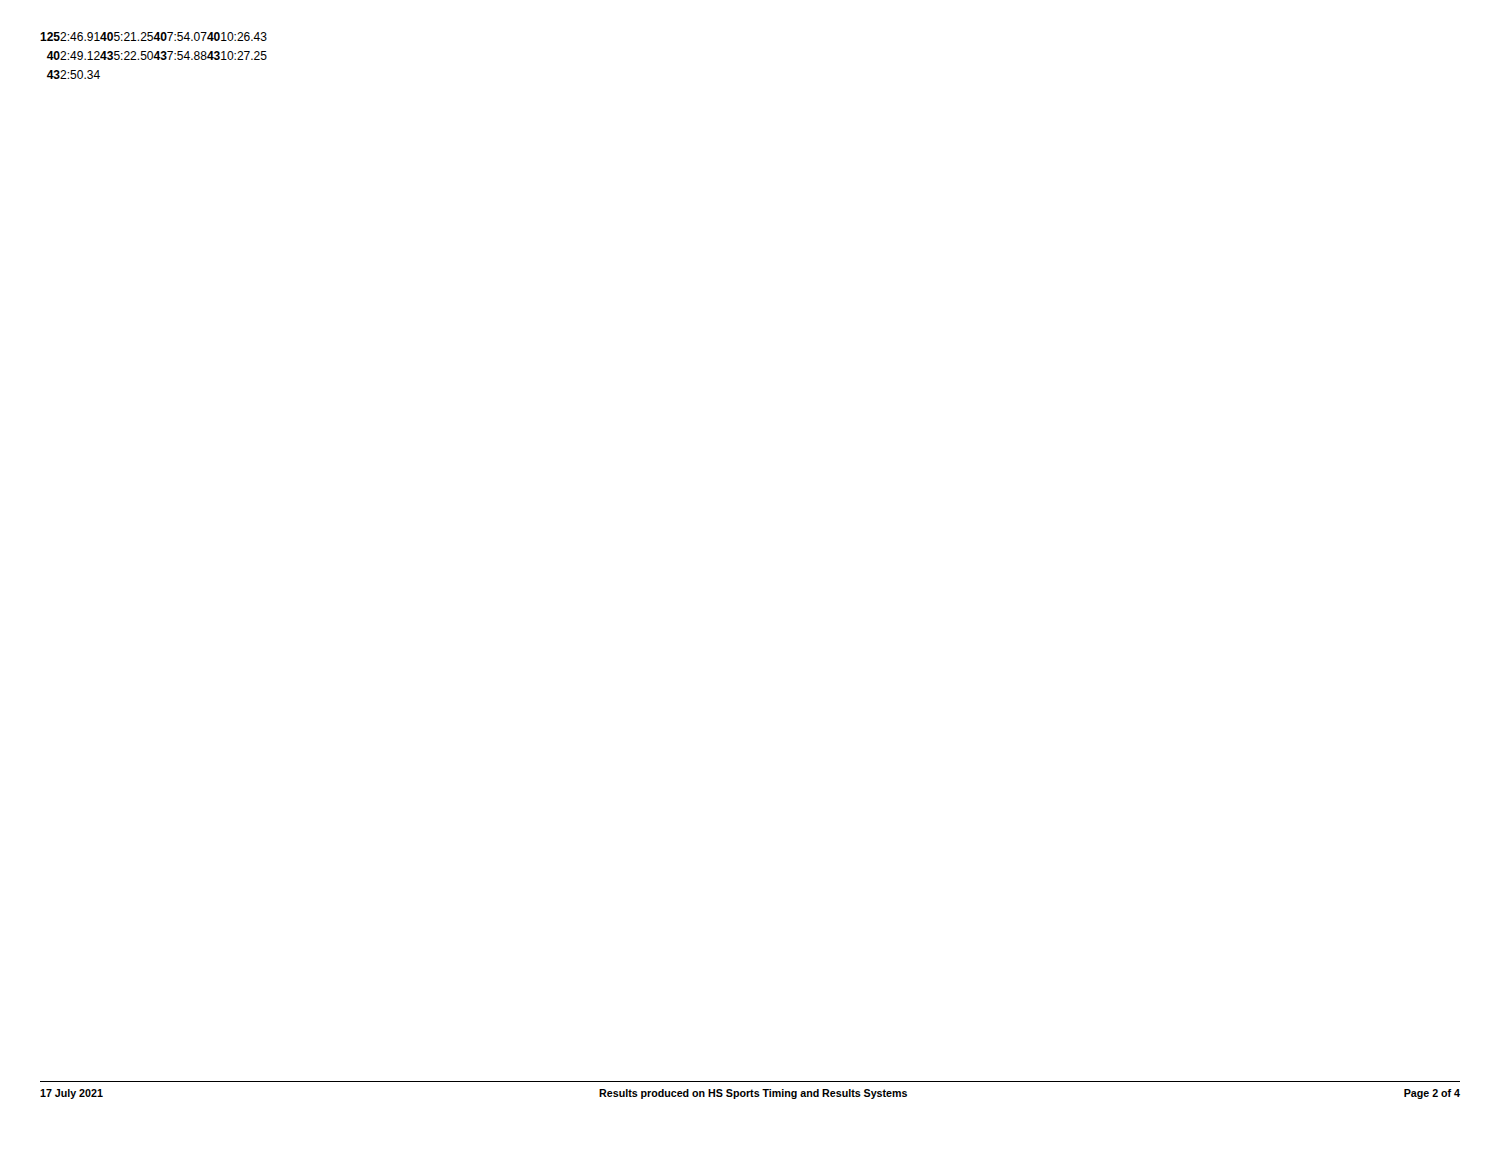| 125 | 2:46.91 | 40 | 5:21.25 | 40 | 7:54.07 | 40 | 10:26.43 |
| 40 | 2:49.12 | 43 | 5:22.50 | 43 | 7:54.88 | 43 | 10:27.25 |
| 43 | 2:50.34 | | | | | | |
17 July 2021
Results produced on HS Sports Timing and Results Systems
Page 2 of 4